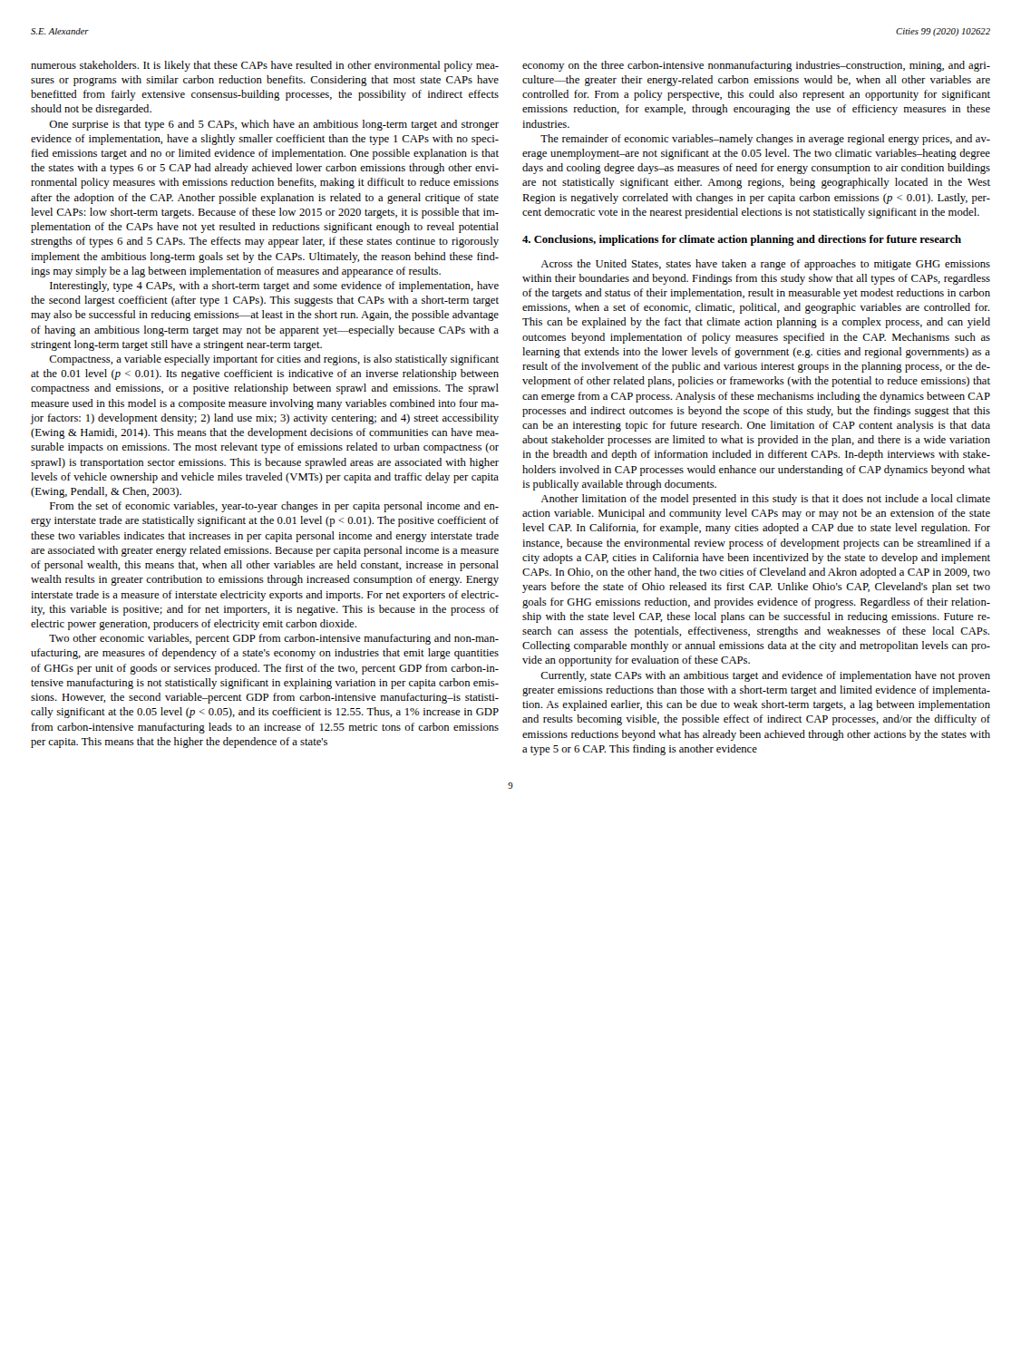S.E. Alexander Cities 99 (2020) 102622
numerous stakeholders. It is likely that these CAPs have resulted in other environmental policy measures or programs with similar carbon reduction benefits. Considering that most state CAPs have benefitted from fairly extensive consensus-building processes, the possibility of indirect effects should not be disregarded.
One surprise is that type 6 and 5 CAPs, which have an ambitious long-term target and stronger evidence of implementation, have a slightly smaller coefficient than the type 1 CAPs with no specified emissions target and no or limited evidence of implementation. One possible explanation is that the states with a types 6 or 5 CAP had already achieved lower carbon emissions through other environmental policy measures with emissions reduction benefits, making it difficult to reduce emissions after the adoption of the CAP. Another possible explanation is related to a general critique of state level CAPs: low short-term targets. Because of these low 2015 or 2020 targets, it is possible that implementation of the CAPs have not yet resulted in reductions significant enough to reveal potential strengths of types 6 and 5 CAPs. The effects may appear later, if these states continue to rigorously implement the ambitious long-term goals set by the CAPs. Ultimately, the reason behind these findings may simply be a lag between implementation of measures and appearance of results.
Interestingly, type 4 CAPs, with a short-term target and some evidence of implementation, have the second largest coefficient (after type 1 CAPs). This suggests that CAPs with a short-term target may also be successful in reducing emissions—at least in the short run. Again, the possible advantage of having an ambitious long-term target may not be apparent yet—especially because CAPs with a stringent long-term target still have a stringent near-term target.
Compactness, a variable especially important for cities and regions, is also statistically significant at the 0.01 level (p < 0.01). Its negative coefficient is indicative of an inverse relationship between compactness and emissions, or a positive relationship between sprawl and emissions. The sprawl measure used in this model is a composite measure involving many variables combined into four major factors: 1) development density; 2) land use mix; 3) activity centering; and 4) street accessibility (Ewing & Hamidi, 2014). This means that the development decisions of communities can have measurable impacts on emissions. The most relevant type of emissions related to urban compactness (or sprawl) is transportation sector emissions. This is because sprawled areas are associated with higher levels of vehicle ownership and vehicle miles traveled (VMTs) per capita and traffic delay per capita (Ewing, Pendall, & Chen, 2003).
From the set of economic variables, year-to-year changes in per capita personal income and energy interstate trade are statistically significant at the 0.01 level (p < 0.01). The positive coefficient of these two variables indicates that increases in per capita personal income and energy interstate trade are associated with greater energy related emissions. Because per capita personal income is a measure of personal wealth, this means that, when all other variables are held constant, increase in personal wealth results in greater contribution to emissions through increased consumption of energy. Energy interstate trade is a measure of interstate electricity exports and imports. For net exporters of electricity, this variable is positive; and for net importers, it is negative. This is because in the process of electric power generation, producers of electricity emit carbon dioxide.
Two other economic variables, percent GDP from carbon-intensive manufacturing and non-manufacturing, are measures of dependency of a state's economy on industries that emit large quantities of GHGs per unit of goods or services produced. The first of the two, percent GDP from carbon-intensive manufacturing is not statistically significant in explaining variation in per capita carbon emissions. However, the second variable–percent GDP from carbon-intensive manufacturing–is statistically significant at the 0.05 level (p < 0.05), and its coefficient is 12.55. Thus, a 1% increase in GDP from carbon-intensive manufacturing leads to an increase of 12.55 metric tons of carbon emissions per capita. This means that the higher the dependence of a state's
economy on the three carbon-intensive nonmanufacturing industries–construction, mining, and agriculture—the greater their energy-related carbon emissions would be, when all other variables are controlled for. From a policy perspective, this could also represent an opportunity for significant emissions reduction, for example, through encouraging the use of efficiency measures in these industries.
The remainder of economic variables–namely changes in average regional energy prices, and average unemployment–are not significant at the 0.05 level. The two climatic variables–heating degree days and cooling degree days–as measures of need for energy consumption to air condition buildings are not statistically significant either. Among regions, being geographically located in the West Region is negatively correlated with changes in per capita carbon emissions (p < 0.01). Lastly, percent democratic vote in the nearest presidential elections is not statistically significant in the model.
4. Conclusions, implications for climate action planning and directions for future research
Across the United States, states have taken a range of approaches to mitigate GHG emissions within their boundaries and beyond. Findings from this study show that all types of CAPs, regardless of the targets and status of their implementation, result in measurable yet modest reductions in carbon emissions, when a set of economic, climatic, political, and geographic variables are controlled for. This can be explained by the fact that climate action planning is a complex process, and can yield outcomes beyond implementation of policy measures specified in the CAP. Mechanisms such as learning that extends into the lower levels of government (e.g. cities and regional governments) as a result of the involvement of the public and various interest groups in the planning process, or the development of other related plans, policies or frameworks (with the potential to reduce emissions) that can emerge from a CAP process. Analysis of these mechanisms including the dynamics between CAP processes and indirect outcomes is beyond the scope of this study, but the findings suggest that this can be an interesting topic for future research. One limitation of CAP content analysis is that data about stakeholder processes are limited to what is provided in the plan, and there is a wide variation in the breadth and depth of information included in different CAPs. In-depth interviews with stakeholders involved in CAP processes would enhance our understanding of CAP dynamics beyond what is publically available through documents.
Another limitation of the model presented in this study is that it does not include a local climate action variable. Municipal and community level CAPs may or may not be an extension of the state level CAP. In California, for example, many cities adopted a CAP due to state level regulation. For instance, because the environmental review process of development projects can be streamlined if a city adopts a CAP, cities in California have been incentivized by the state to develop and implement CAPs. In Ohio, on the other hand, the two cities of Cleveland and Akron adopted a CAP in 2009, two years before the state of Ohio released its first CAP. Unlike Ohio's CAP, Cleveland's plan set two goals for GHG emissions reduction, and provides evidence of progress. Regardless of their relationship with the state level CAP, these local plans can be successful in reducing emissions. Future research can assess the potentials, effectiveness, strengths and weaknesses of these local CAPs. Collecting comparable monthly or annual emissions data at the city and metropolitan levels can provide an opportunity for evaluation of these CAPs.
Currently, state CAPs with an ambitious target and evidence of implementation have not proven greater emissions reductions than those with a short-term target and limited evidence of implementation. As explained earlier, this can be due to weak short-term targets, a lag between implementation and results becoming visible, the possible effect of indirect CAP processes, and/or the difficulty of emissions reductions beyond what has already been achieved through other actions by the states with a type 5 or 6 CAP. This finding is another evidence
9